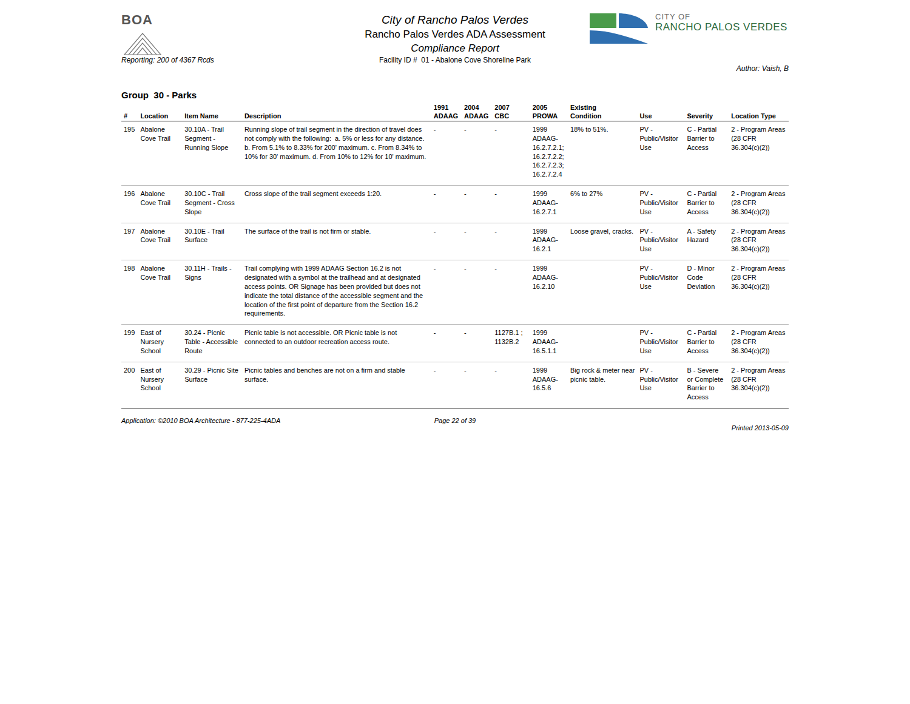BOA
CITY OF
RANCHO PALOS VERDES
City of Rancho Palos Verdes
Rancho Palos Verdes ADA Assessment
Compliance Report
Reporting: 200 of 4367 Rcds
Facility ID # 01 - Abalone Cove Shoreline Park
Author: Vaish, B
Group 30 - Parks
| | | | | 1991 | 2004 | 2007 | 2005 | Existing | | | |
| --- | --- | --- | --- | --- | --- | --- | --- | --- | --- | --- | --- |
| # | Location | Item Name | Description | ADAAG | ADAAG | CBC | PROWA | Condition | Use | Severity | Location Type |
| 195 | Abalone Cove Trail | 30.10A - Trail Segment - Running Slope | Running slope of trail segment in the direction of travel does not comply with the following: a. 5% or less for any distance. b. From 5.1% to 8.33% for 200' maximum. c. From 8.34% to 10% for 30' maximum. d. From 10% to 12% for 10' maximum. | - | - | - | 1999 ADAAG-16.2.7.2.1; 16.2.7.2.2; 16.2.7.2.3; 16.2.7.2.4 | 18% to 51%. | PV - Public/Visitor Use | C - Partial Barrier to Access | 2 - Program Areas (28 CFR 36.304(c)(2)) |
| 196 | Abalone Cove Trail | 30.10C - Trail Segment - Cross Slope | Cross slope of the trail segment exceeds 1:20. | - | - | - | 1999 ADAAG-16.2.7.1 | 6% to 27% | PV - Public/Visitor Use | C - Partial Barrier to Access | 2 - Program Areas (28 CFR 36.304(c)(2)) |
| 197 | Abalone Cove Trail | 30.10E - Trail Surface | The surface of the trail is not firm or stable. | - | - | - | 1999 ADAAG-16.2.1 | Loose gravel, cracks. | PV - Public/Visitor Use | A - Safety Hazard | 2 - Program Areas (28 CFR 36.304(c)(2)) |
| 198 | Abalone Cove Trail | 30.11H - Trails - Signs | Trail complying with 1999 ADAAG Section 16.2 is not designated with a symbol at the trailhead and at designated access points. OR Signage has been provided but does not indicate the total distance of the accessible segment and the location of the first point of departure from the Section 16.2 requirements. | - | - | - | 1999 ADAAG-16.2.10 | | PV - Public/Visitor Use | D - Minor Code Deviation | 2 - Program Areas (28 CFR 36.304(c)(2)) |
| 199 | East of Nursery School | 30.24 - Picnic Table - Accessible Route | Picnic table is not accessible. OR Picnic table is not connected to an outdoor recreation access route. | - | - | 1127B.1 ; 1132B.2 | 1999 ADAAG-16.5.1.1 | | PV - Public/Visitor Use | C - Partial Barrier to Access | 2 - Program Areas (28 CFR 36.304(c)(2)) |
| 200 | East of Nursery School | 30.29 - Picnic Site Surface | Picnic tables and benches are not on a firm and stable surface. | - | - | - | 1999 ADAAG-16.5.6 | Big rock & meter near picnic table. | PV - Public/Visitor Use | B - Severe or Complete Barrier to Access | 2 - Program Areas (28 CFR 36.304(c)(2)) |
Application: ©2010 BOA Architecture - 877-225-4ADA
Page 22 of 39
Printed 2013-05-09